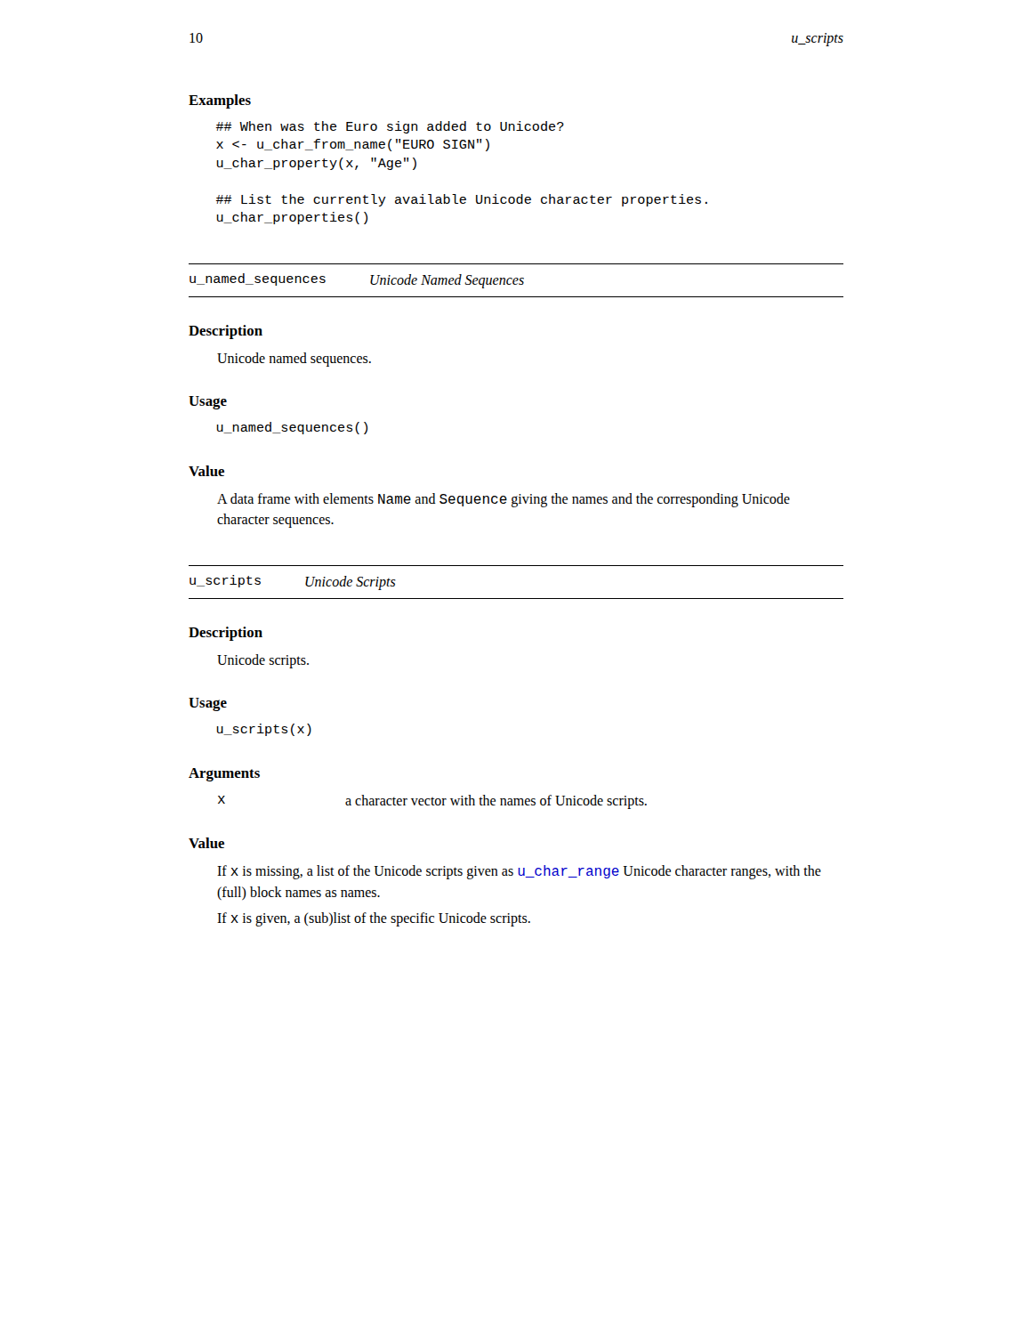10 u_scripts
Examples
## When was the Euro sign added to Unicode?
x <- u_char_from_name("EURO SIGN")
u_char_property(x, "Age")

## List the currently available Unicode character properties.
u_char_properties()
u_named_sequences Unicode Named Sequences
Description
Unicode named sequences.
Usage
u_named_sequences()
Value
A data frame with elements Name and Sequence giving the names and the corresponding Unicode character sequences.
u_scripts Unicode Scripts
Description
Unicode scripts.
Usage
u_scripts(x)
Arguments
x
a character vector with the names of Unicode scripts.
Value
If x is missing, a list of the Unicode scripts given as u_char_range Unicode character ranges, with the (full) block names as names.
If x is given, a (sub)list of the specific Unicode scripts.